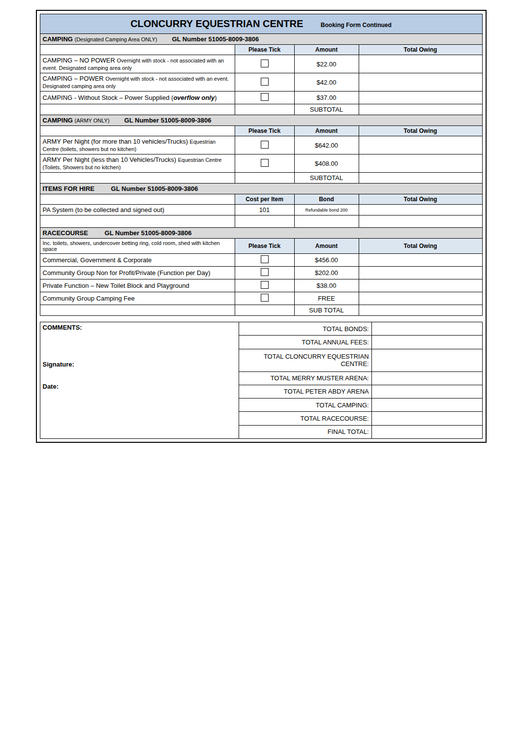| CLONCURRY EQUESTRIAN CENTRE Booking Form Continued |
| CAMPING (Designated Camping Area ONLY) GL Number 51005-8009-3806 |
| | Please Tick | Amount | Total Owing |
| CAMPING – NO POWER Overnight with stock - not associated with an event. Designated camping area only | | $22.00 | |
| CAMPING – POWER Overnight with stock - not associated with an event. Designated camping area only | | $42.00 | |
| CAMPING - Without Stock – Power Supplied ( overflow only ) | | $37.00 | |
| | | SUBTOTAL | |
| CAMPING (ARMY ONLY) GL Number 51005-8009-3806 |
| | Please Tick | Amount | Total Owing |
| ARMY Per Night (for more than 10 vehicles/Trucks) Equestrian Centre (toilets, showers but no kitchen) | | $642.00 | |
| ARMY Per Night (less than 10 Vehicles/Trucks) Equestrian Centre (Toilets, Showers but no kitchen) | | $408.00 | |
| | | SUBTOTAL | |
| ITEMS FOR HIRE GL Number 51005-8009-3806 |
| | Cost per Item | Bond | Total Owing |
| PA System (to be collected and signed out) | 101 | Refundable bond 200 | |
| RACECOURSE GL Number 51005-8009-3806 |
| Inc. toilets, showers, undercover betting ring, cold room, shed with kitchen space | Please Tick | Amount | Total Owing |
| Commercial, Government & Corporate | | $456.00 | |
| Community Group Non for Profit/Private (Function per Day) | | $202.00 | |
| Private Function – New Toilet Block and Playground | | $38.00 | |
| Community Group Camping Fee | | FREE | |
| | | SUB TOTAL | |
| COMMENTS: Signature: Date: | TOTAL BONDS: | |
| TOTAL ANNUAL FEES: | |
| TOTAL CLONCURRY EQUESTRIAN CENTRE: | |
| TOTAL MERRY MUSTER ARENA: | |
| TOTAL PETER ABDY ARENA | |
| TOTAL CAMPING: | |
| TOTAL RACECOURSE: | |
| FINAL TOTAL: | |